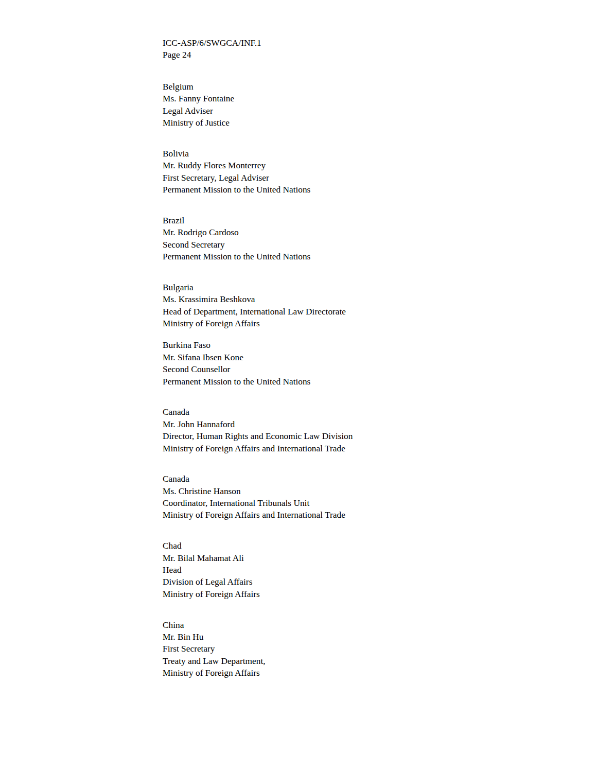ICC-ASP/6/SWGCA/INF.1
Page 24
Belgium
Ms. Fanny Fontaine
Legal Adviser
Ministry of Justice
Bolivia
Mr. Ruddy Flores Monterrey
First Secretary, Legal Adviser
Permanent Mission to the United Nations
Brazil
Mr. Rodrigo Cardoso
Second Secretary
Permanent Mission to the United Nations
Bulgaria
Ms. Krassimira Beshkova
Head of Department, International Law Directorate
Ministry of Foreign Affairs
Burkina Faso
Mr. Sifana Ibsen Kone
Second Counsellor
Permanent Mission to the United Nations
Canada
Mr. John Hannaford
Director, Human Rights and Economic Law Division
Ministry of Foreign Affairs and International Trade
Canada
Ms. Christine Hanson
Coordinator, International Tribunals Unit
Ministry of Foreign Affairs and International Trade
Chad
Mr. Bilal Mahamat Ali
Head
Division of Legal Affairs
Ministry of Foreign Affairs
China
Mr. Bin Hu
First Secretary
Treaty and Law Department,
Ministry of Foreign Affairs